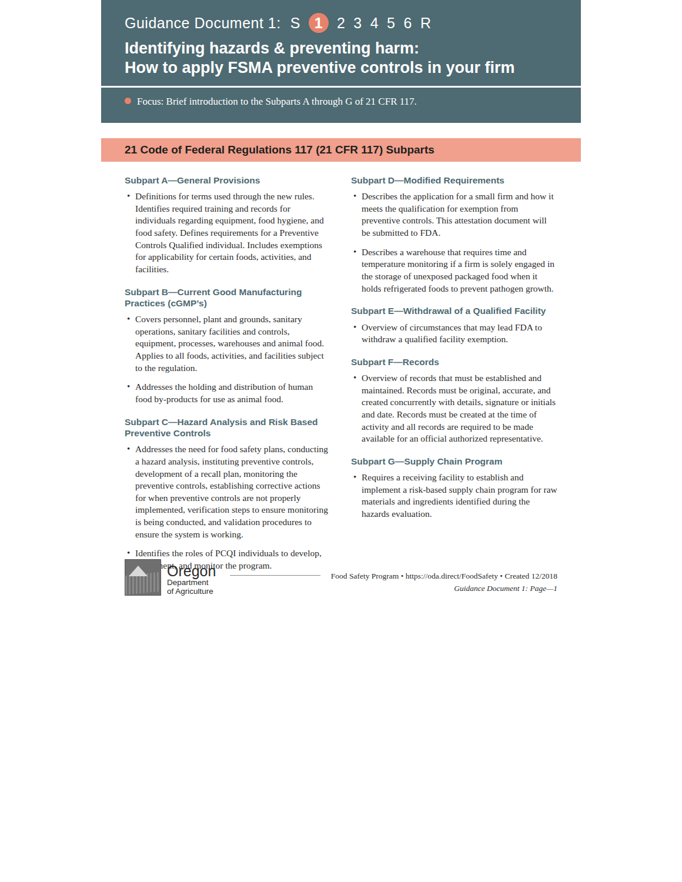Guidance Document 1: S 1 2 3 4 5 6 R
Identifying hazards & preventing harm:
How to apply FSMA preventive controls in your firm
Focus: Brief introduction to the Subparts A through G of 21 CFR 117.
21 Code of Federal Regulations 117 (21 CFR 117) Subparts
Subpart A—General Provisions
Definitions for terms used through the new rules. Identifies required training and records for individuals regarding equipment, food hygiene, and food safety. Defines requirements for a Preventive Controls Qualified individual. Includes exemptions for applicability for certain foods, activities, and facilities.
Subpart B—Current Good Manufacturing Practices (cGMP’s)
Covers personnel, plant and grounds, sanitary operations, sanitary facilities and controls, equipment, processes, warehouses and animal food. Applies to all foods, activities, and facilities subject to the regulation.
Addresses the holding and distribution of human food by-products for use as animal food.
Subpart C—Hazard Analysis and Risk Based Preventive Controls
Addresses the need for food safety plans, conducting a hazard analysis, instituting preventive controls, development of a recall plan, monitoring the preventive controls, establishing corrective actions for when preventive controls are not properly implemented, verification steps to ensure monitoring is being conducted, and validation procedures to ensure the system is working.
Identifies the roles of PCQI individuals to develop, implement, and monitor the program.
Subpart D—Modified Requirements
Describes the application for a small firm and how it meets the qualification for exemption from preventive controls. This attestation document will be submitted to FDA.
Describes a warehouse that requires time and temperature monitoring if a firm is solely engaged in the storage of unexposed packaged food when it holds refrigerated foods to prevent pathogen growth.
Subpart E—Withdrawal of a Qualified Facility
Overview of circumstances that may lead FDA to withdraw a qualified facility exemption.
Subpart F—Records
Overview of records that must be established and maintained. Records must be original, accurate, and created concurrently with details, signature or initials and date. Records must be created at the time of activity and all records are required to be made available for an official authorized representative.
Subpart G—Supply Chain Program
Requires a receiving facility to establish and implement a risk-based supply chain program for raw materials and ingredients identified during the hazards evaluation.
Oregon Department of Agriculture
Food Safety Program • https://oda.direct/FoodSafety • Created 12/2018
Guidance Document 1: Page—1